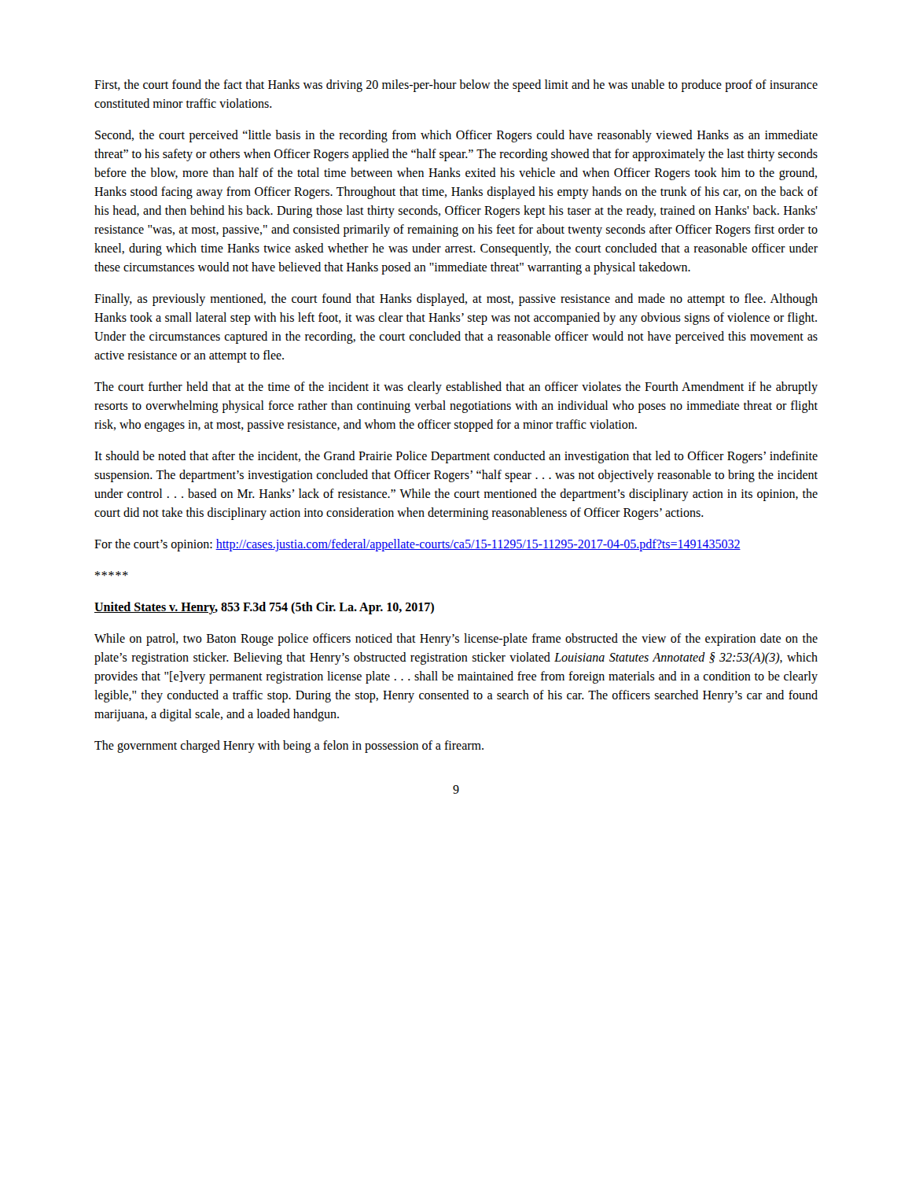First, the court found the fact that Hanks was driving 20 miles-per-hour below the speed limit and he was unable to produce proof of insurance constituted minor traffic violations.
Second, the court perceived “little basis in the recording from which Officer Rogers could have reasonably viewed Hanks as an immediate threat” to his safety or others when Officer Rogers applied the “half spear.” The recording showed that for approximately the last thirty seconds before the blow, more than half of the total time between when Hanks exited his vehicle and when Officer Rogers took him to the ground, Hanks stood facing away from Officer Rogers. Throughout that time, Hanks displayed his empty hands on the trunk of his car, on the back of his head, and then behind his back. During those last thirty seconds, Officer Rogers kept his taser at the ready, trained on Hanks' back. Hanks' resistance "was, at most, passive," and consisted primarily of remaining on his feet for about twenty seconds after Officer Rogers first order to kneel, during which time Hanks twice asked whether he was under arrest. Consequently, the court concluded that a reasonable officer under these circumstances would not have believed that Hanks posed an "immediate threat" warranting a physical takedown.
Finally, as previously mentioned, the court found that Hanks displayed, at most, passive resistance and made no attempt to flee. Although Hanks took a small lateral step with his left foot, it was clear that Hanks’ step was not accompanied by any obvious signs of violence or flight. Under the circumstances captured in the recording, the court concluded that a reasonable officer would not have perceived this movement as active resistance or an attempt to flee.
The court further held that at the time of the incident it was clearly established that an officer violates the Fourth Amendment if he abruptly resorts to overwhelming physical force rather than continuing verbal negotiations with an individual who poses no immediate threat or flight risk, who engages in, at most, passive resistance, and whom the officer stopped for a minor traffic violation.
It should be noted that after the incident, the Grand Prairie Police Department conducted an investigation that led to Officer Rogers’ indefinite suspension. The department’s investigation concluded that Officer Rogers’ “half spear . . . was not objectively reasonable to bring the incident under control . . . based on Mr. Hanks’ lack of resistance.” While the court mentioned the department’s disciplinary action in its opinion, the court did not take this disciplinary action into consideration when determining reasonableness of Officer Rogers’ actions.
For the court’s opinion: http://cases.justia.com/federal/appellate-courts/ca5/15-11295/15-11295-2017-04-05.pdf?ts=1491435032
*****
United States v. Henry, 853 F.3d 754 (5th Cir. La. Apr. 10, 2017)
While on patrol, two Baton Rouge police officers noticed that Henry’s license-plate frame obstructed the view of the expiration date on the plate’s registration sticker. Believing that Henry’s obstructed registration sticker violated Louisiana Statutes Annotated § 32:53(A)(3), which provides that "[e]very permanent registration license plate . . . shall be maintained free from foreign materials and in a condition to be clearly legible," they conducted a traffic stop. During the stop, Henry consented to a search of his car. The officers searched Henry’s car and found marijuana, a digital scale, and a loaded handgun.
The government charged Henry with being a felon in possession of a firearm.
9